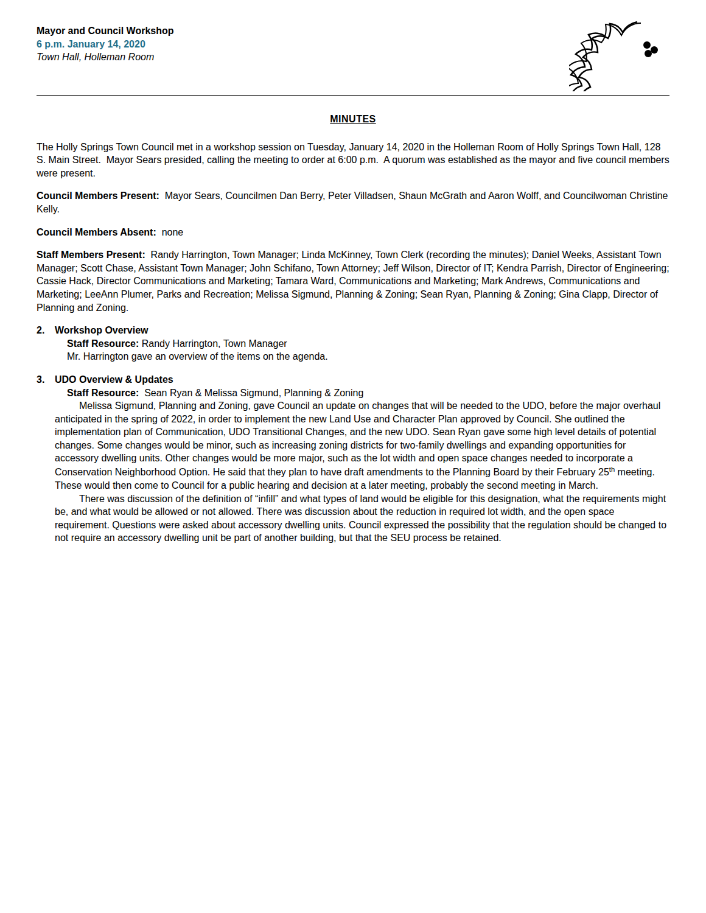Mayor and Council Workshop
6 p.m. January 14, 2020
Town Hall, Holleman Room
MINUTES
The Holly Springs Town Council met in a workshop session on Tuesday, January 14, 2020 in the Holleman Room of Holly Springs Town Hall, 128 S. Main Street. Mayor Sears presided, calling the meeting to order at 6:00 p.m. A quorum was established as the mayor and five council members were present.
Council Members Present: Mayor Sears, Councilmen Dan Berry, Peter Villadsen, Shaun McGrath and Aaron Wolff, and Councilwoman Christine Kelly.
Council Members Absent: none
Staff Members Present: Randy Harrington, Town Manager; Linda McKinney, Town Clerk (recording the minutes); Daniel Weeks, Assistant Town Manager; Scott Chase, Assistant Town Manager; John Schifano, Town Attorney; Jeff Wilson, Director of IT; Kendra Parrish, Director of Engineering; Cassie Hack, Director Communications and Marketing; Tamara Ward, Communications and Marketing; Mark Andrews, Communications and Marketing; LeeAnn Plumer, Parks and Recreation; Melissa Sigmund, Planning & Zoning; Sean Ryan, Planning & Zoning; Gina Clapp, Director of Planning and Zoning.
Workshop Overview
Staff Resource: Randy Harrington, Town Manager
Mr. Harrington gave an overview of the items on the agenda.
UDO Overview & Updates
Staff Resource: Sean Ryan & Melissa Sigmund, Planning & Zoning
Melissa Sigmund, Planning and Zoning, gave Council an update on changes that will be needed to the UDO, before the major overhaul anticipated in the spring of 2022, in order to implement the new Land Use and Character Plan approved by Council. She outlined the implementation plan of Communication, UDO Transitional Changes, and the new UDO. Sean Ryan gave some high level details of potential changes. Some changes would be minor, such as increasing zoning districts for two-family dwellings and expanding opportunities for accessory dwelling units. Other changes would be more major, such as the lot width and open space changes needed to incorporate a Conservation Neighborhood Option. He said that they plan to have draft amendments to the Planning Board by their February 25th meeting. These would then come to Council for a public hearing and decision at a later meeting, probably the second meeting in March.
There was discussion of the definition of “infill” and what types of land would be eligible for this designation, what the requirements might be, and what would be allowed or not allowed. There was discussion about the reduction in required lot width, and the open space requirement. Questions were asked about accessory dwelling units. Council expressed the possibility that the regulation should be changed to not require an accessory dwelling unit be part of another building, but that the SEU process be retained.